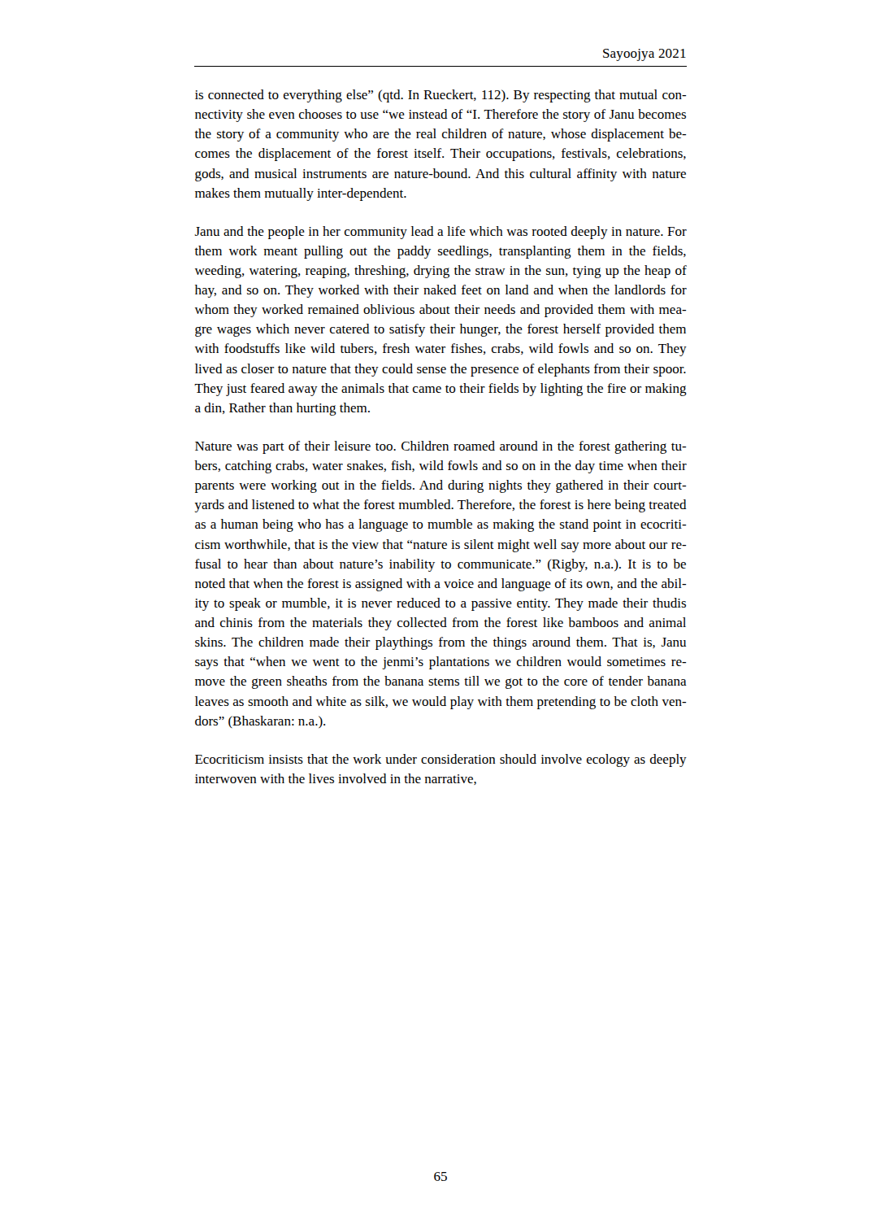Sayoojya 2021
is connected to everything else” (qtd. In Rueckert, 112). By respecting that mutual connectivity she even chooses to use “we instead of “I. Therefore the story of Janu becomes the story of a community who are the real children of nature, whose displacement becomes the displacement of the forest itself. Their occupations, festivals, celebrations, gods, and musical instruments are nature-bound. And this cultural affinity with nature makes them mutually inter-dependent.
Janu and the people in her community lead a life which was rooted deeply in nature. For them work meant pulling out the paddy seedlings, transplanting them in the fields, weeding, watering, reaping, threshing, drying the straw in the sun, tying up the heap of hay, and so on. They worked with their naked feet on land and when the landlords for whom they worked remained oblivious about their needs and provided them with meagre wages which never catered to satisfy their hunger, the forest herself provided them with foodstuffs like wild tubers, fresh water fishes, crabs, wild fowls and so on. They lived as closer to nature that they could sense the presence of elephants from their spoor. They just feared away the animals that came to their fields by lighting the fire or making a din, Rather than hurting them.
Nature was part of their leisure too. Children roamed around in the forest gathering tubers, catching crabs, water snakes, fish, wild fowls and so on in the day time when their parents were working out in the fields. And during nights they gathered in their courtyards and listened to what the forest mumbled. Therefore, the forest is here being treated as a human being who has a language to mumble as making the stand point in ecocriticism worthwhile, that is the view that “nature is silent might well say more about our refusal to hear than about nature’s inability to communicate.” (Rigby, n.a.). It is to be noted that when the forest is assigned with a voice and language of its own, and the ability to speak or mumble, it is never reduced to a passive entity. They made their thudis and chinis from the materials they collected from the forest like bamboos and animal skins. The children made their playthings from the things around them. That is, Janu says that “when we went to the jenmi’s plantations we children would sometimes remove the green sheaths from the banana stems till we got to the core of tender banana leaves as smooth and white as silk, we would play with them pretending to be cloth vendors” (Bhaskaran: n.a.).
Ecocriticism insists that the work under consideration should involve ecology as deeply interwoven with the lives involved in the narrative,
65